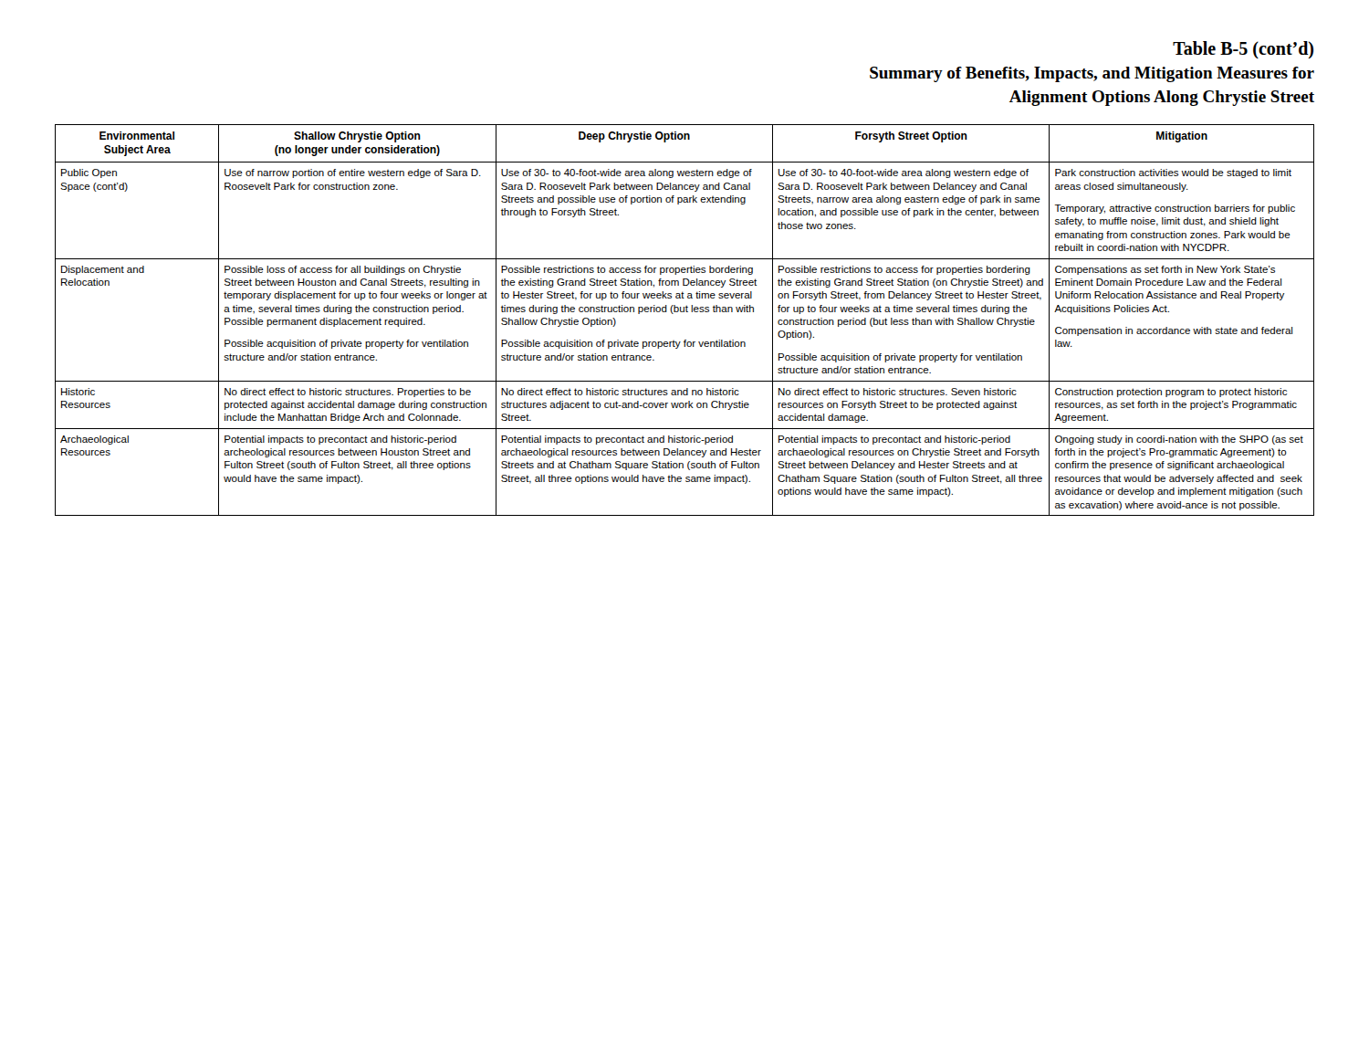Table B-5 (cont’d)
Summary of Benefits, Impacts, and Mitigation Measures for
Alignment Options Along Chrystie Street
| Environmental Subject Area | Shallow Chrystie Option (no longer under consideration) | Deep Chrystie Option | Forsyth Street Option | Mitigation |
| --- | --- | --- | --- | --- |
| Public Open Space (cont’d) | Use of narrow portion of entire western edge of Sara D. Roosevelt Park for construction zone. | Use of 30- to 40-foot-wide area along western edge of Sara D. Roosevelt Park between Delancey and Canal Streets and possible use of portion of park extending through to Forsyth Street. | Use of 30- to 40-foot-wide area along western edge of Sara D. Roosevelt Park between Delancey and Canal Streets, narrow area along eastern edge of park in same location, and possible use of park in the center, between those two zones. | Park construction activities would be staged to limit areas closed simultaneously. Temporary, attractive construction barriers for public safety, to muffle noise, limit dust, and shield light emanating from construction zones. Park would be rebuilt in coordi-nation with NYCDPR. |
| Displacement and Relocation | Possible loss of access for all buildings on Chrystie Street between Houston and Canal Streets, resulting in temporary displacement for up to four weeks or longer at a time, several times during the construction period. Possible permanent displacement required. Possible acquisition of private property for ventilation structure and/or station entrance. | Possible restrictions to access for properties bordering the existing Grand Street Station, from Delancey Street to Hester Street, for up to four weeks at a time several times during the construction period (but less than with Shallow Chrystie Option) Possible acquisition of private property for ventilation structure and/or station entrance. | Possible restrictions to access for properties bordering the existing Grand Street Station (on Chrystie Street) and on Forsyth Street, from Delancey Street to Hester Street, for up to four weeks at a time several times during the construction period (but less than with Shallow Chrystie Option). Possible acquisition of private property for ventilation structure and/or station entrance. | Compensations as set forth in New York State’s Eminent Domain Procedure Law and the Federal Uniform Relocation Assistance and Real Property Acquisitions Policies Act. Compensation in accordance with state and federal law. |
| Historic Resources | No direct effect to historic structures. Properties to be protected against accidental damage during construction include the Manhattan Bridge Arch and Colonnade. | No direct effect to historic structures and no historic structures adjacent to cut-and-cover work on Chrystie Street. | No direct effect to historic structures. Seven historic resources on Forsyth Street to be protected against accidental damage. | Construction protection program to protect historic resources, as set forth in the project’s Programmatic Agreement. |
| Archaeological Resources | Potential impacts to precontact and historic-period archeological resources between Houston Street and Fulton Street (south of Fulton Street, all three options would have the same impact). | Potential impacts to precontact and historic-period archaeological resources between Delancey and Hester Streets and at Chatham Square Station (south of Fulton Street, all three options would have the same impact). | Potential impacts to precontact and historic-period archaeological resources on Chrystie Street and Forsyth Street between Delancey and Hester Streets and at Chatham Square Station (south of Fulton Street, all three options would have the same impact). | Ongoing study in coordi-nation with the SHPO (as set forth in the project’s Pro-grammatic Agreement) to confirm the presence of significant archaeological resources that would be adversely affected and seek avoidance or develop and implement mitigation (such as excavation) where avoid-ance is not possible. |